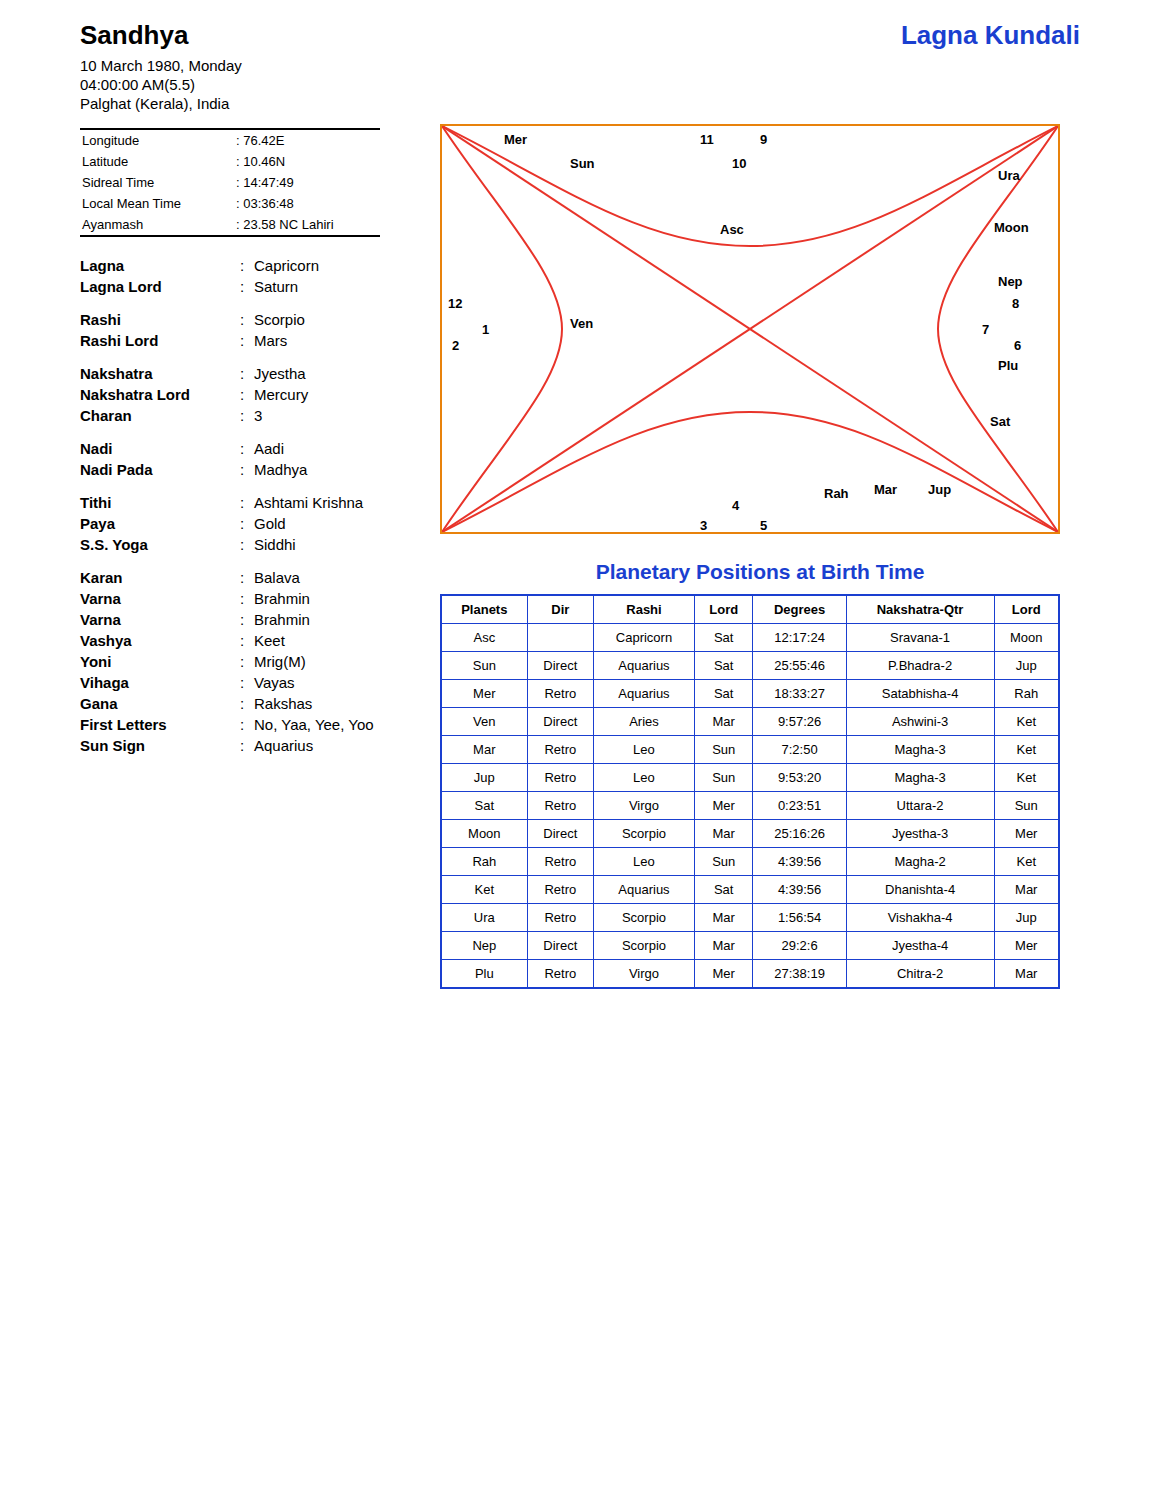Sandhya
10 March 1980, Monday
04:00:00 AM(5.5)
Palghat (Kerala), India
Lagna Kundali
| Longitude | : 76.42E |
| Latitude | : 10.46N |
| Sidreal Time | : 14:47:49 |
| Local Mean Time | : 03:36:48 |
| Ayanmash | : 23.58 NC Lahiri |
| Lagna | : | Capricorn |
| Lagna Lord | : | Saturn |
| Rashi | : | Scorpio |
| Rashi Lord | : | Mars |
| Nakshatra | : | Jyestha |
| Nakshatra Lord | : | Mercury |
| Charan | : | 3 |
| Nadi | : | Aadi |
| Nadi Pada | : | Madhya |
| Tithi | : | Ashtami Krishna |
| Paya | : | Gold |
| S.S. Yoga | : | Siddhi |
| Karan | : | Balava |
| Varna | : | Brahmin |
| Varna | : | Brahmin |
| Vashya | : | Keet |
| Yoni | : | Mrig(M) |
| Vihaga | : | Vayas |
| Gana | : | Rakshas |
| First Letters | : | No, Yaa, Yee, Yoo |
| Sun Sign | : | Aquarius |
11 9 10 12 1 2 8 7 6 4 3 5 Mer Sun Asc Ura Moon Nep Plu Sat Ven Rah Mar Jup
Planetary Positions at Birth Time
| Planets | Dir | Rashi | Lord | Degrees | Nakshatra-Qtr | Lord |
| --- | --- | --- | --- | --- | --- | --- |
| Asc | | Capricorn | Sat | 12:17:24 | Sravana-1 | Moon |
| Sun | Direct | Aquarius | Sat | 25:55:46 | P.Bhadra-2 | Jup |
| Mer | Retro | Aquarius | Sat | 18:33:27 | Satabhisha-4 | Rah |
| Ven | Direct | Aries | Mar | 9:57:26 | Ashwini-3 | Ket |
| Mar | Retro | Leo | Sun | 7:2:50 | Magha-3 | Ket |
| Jup | Retro | Leo | Sun | 9:53:20 | Magha-3 | Ket |
| Sat | Retro | Virgo | Mer | 0:23:51 | Uttara-2 | Sun |
| Moon | Direct | Scorpio | Mar | 25:16:26 | Jyestha-3 | Mer |
| Rah | Retro | Leo | Sun | 4:39:56 | Magha-2 | Ket |
| Ket | Retro | Aquarius | Sat | 4:39:56 | Dhanishta-4 | Mar |
| Ura | Retro | Scorpio | Mar | 1:56:54 | Vishakha-4 | Jup |
| Nep | Direct | Scorpio | Mar | 29:2:6 | Jyestha-4 | Mer |
| Plu | Retro | Virgo | Mer | 27:38:19 | Chitra-2 | Mar |